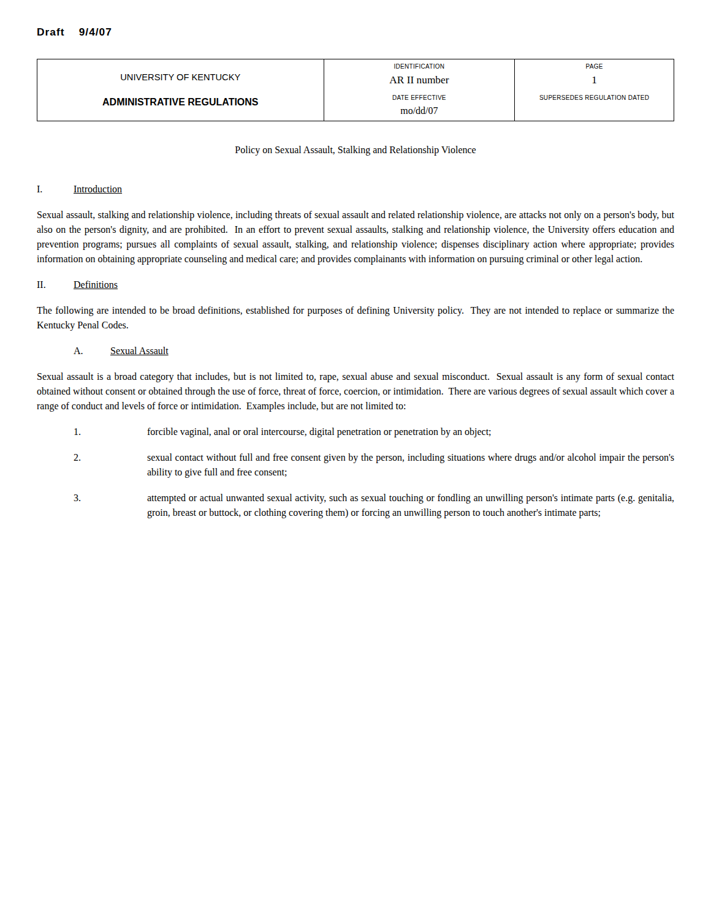Draft 9/4/07
| UNIVERSITY OF KENTUCKY ADMINISTRATIVE REGULATIONS | IDENTIFICATION AR II number | PAGE 1 |
| DATE EFFECTIVE mo/dd/07 | SUPERSEDES REGULATION DATED |
Policy on Sexual Assault, Stalking and Relationship Violence
I. Introduction
Sexual assault, stalking and relationship violence, including threats of sexual assault and related relationship violence, are attacks not only on a person's body, but also on the person's dignity, and are prohibited. In an effort to prevent sexual assaults, stalking and relationship violence, the University offers education and prevention programs; pursues all complaints of sexual assault, stalking, and relationship violence; dispenses disciplinary action where appropriate; provides information on obtaining appropriate counseling and medical care; and provides complainants with information on pursuing criminal or other legal action.
II. Definitions
The following are intended to be broad definitions, established for purposes of defining University policy. They are not intended to replace or summarize the Kentucky Penal Codes.
A. Sexual Assault
Sexual assault is a broad category that includes, but is not limited to, rape, sexual abuse and sexual misconduct. Sexual assault is any form of sexual contact obtained without consent or obtained through the use of force, threat of force, coercion, or intimidation. There are various degrees of sexual assault which cover a range of conduct and levels of force or intimidation. Examples include, but are not limited to:
1. forcible vaginal, anal or oral intercourse, digital penetration or penetration by an object;
2. sexual contact without full and free consent given by the person, including situations where drugs and/or alcohol impair the person's ability to give full and free consent;
3. attempted or actual unwanted sexual activity, such as sexual touching or fondling an unwilling person's intimate parts (e.g. genitalia, groin, breast or buttock, or clothing covering them) or forcing an unwilling person to touch another's intimate parts;